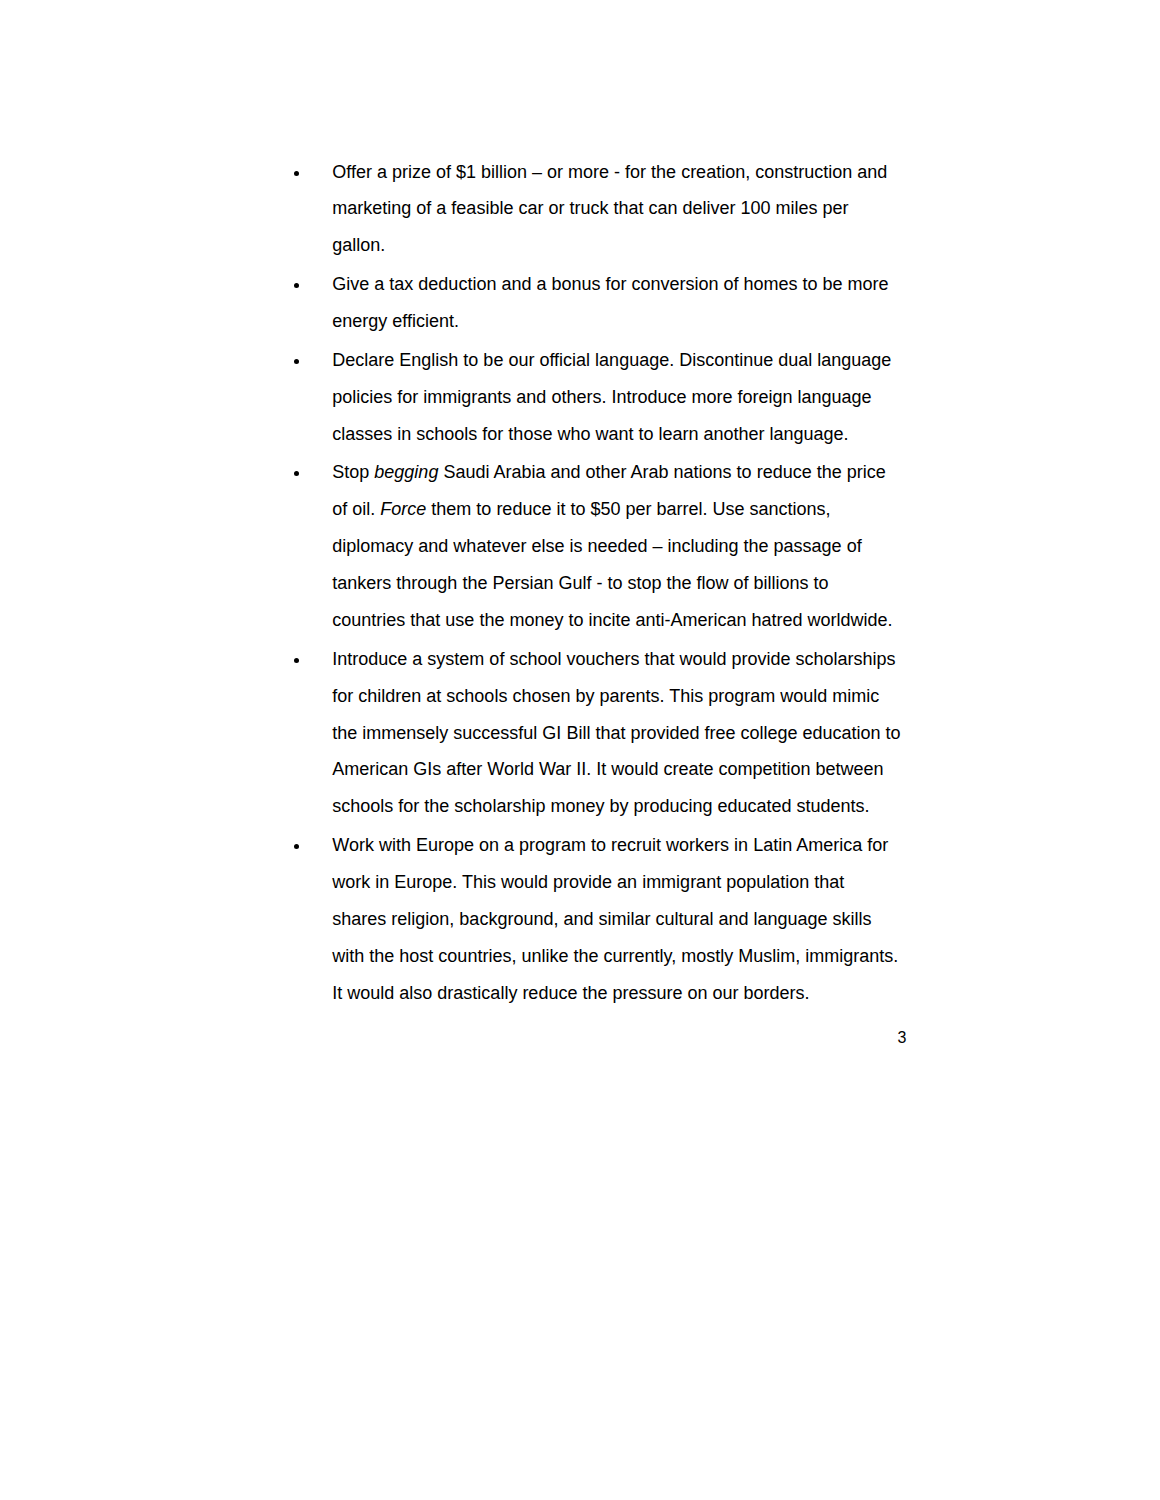Offer a prize of $1 billion – or more - for the creation, construction and marketing of a feasible car or truck that can deliver 100 miles per gallon.
Give a tax deduction and a bonus for conversion of homes to be more energy efficient.
Declare English to be our official language. Discontinue dual language policies for immigrants and others. Introduce more foreign language classes in schools for those who want to learn another language.
Stop begging Saudi Arabia and other Arab nations to reduce the price of oil. Force them to reduce it to $50 per barrel. Use sanctions, diplomacy and whatever else is needed – including the passage of tankers through the Persian Gulf - to stop the flow of billions to countries that use the money to incite anti-American hatred worldwide.
Introduce a system of school vouchers that would provide scholarships for children at schools chosen by parents. This program would mimic the immensely successful GI Bill that provided free college education to American GIs after World War II. It would create competition between schools for the scholarship money by producing educated students.
Work with Europe on a program to recruit workers in Latin America for work in Europe. This would provide an immigrant population that shares religion, background, and similar cultural and language skills with the host countries, unlike the currently, mostly Muslim, immigrants. It would also drastically reduce the pressure on our borders.
3